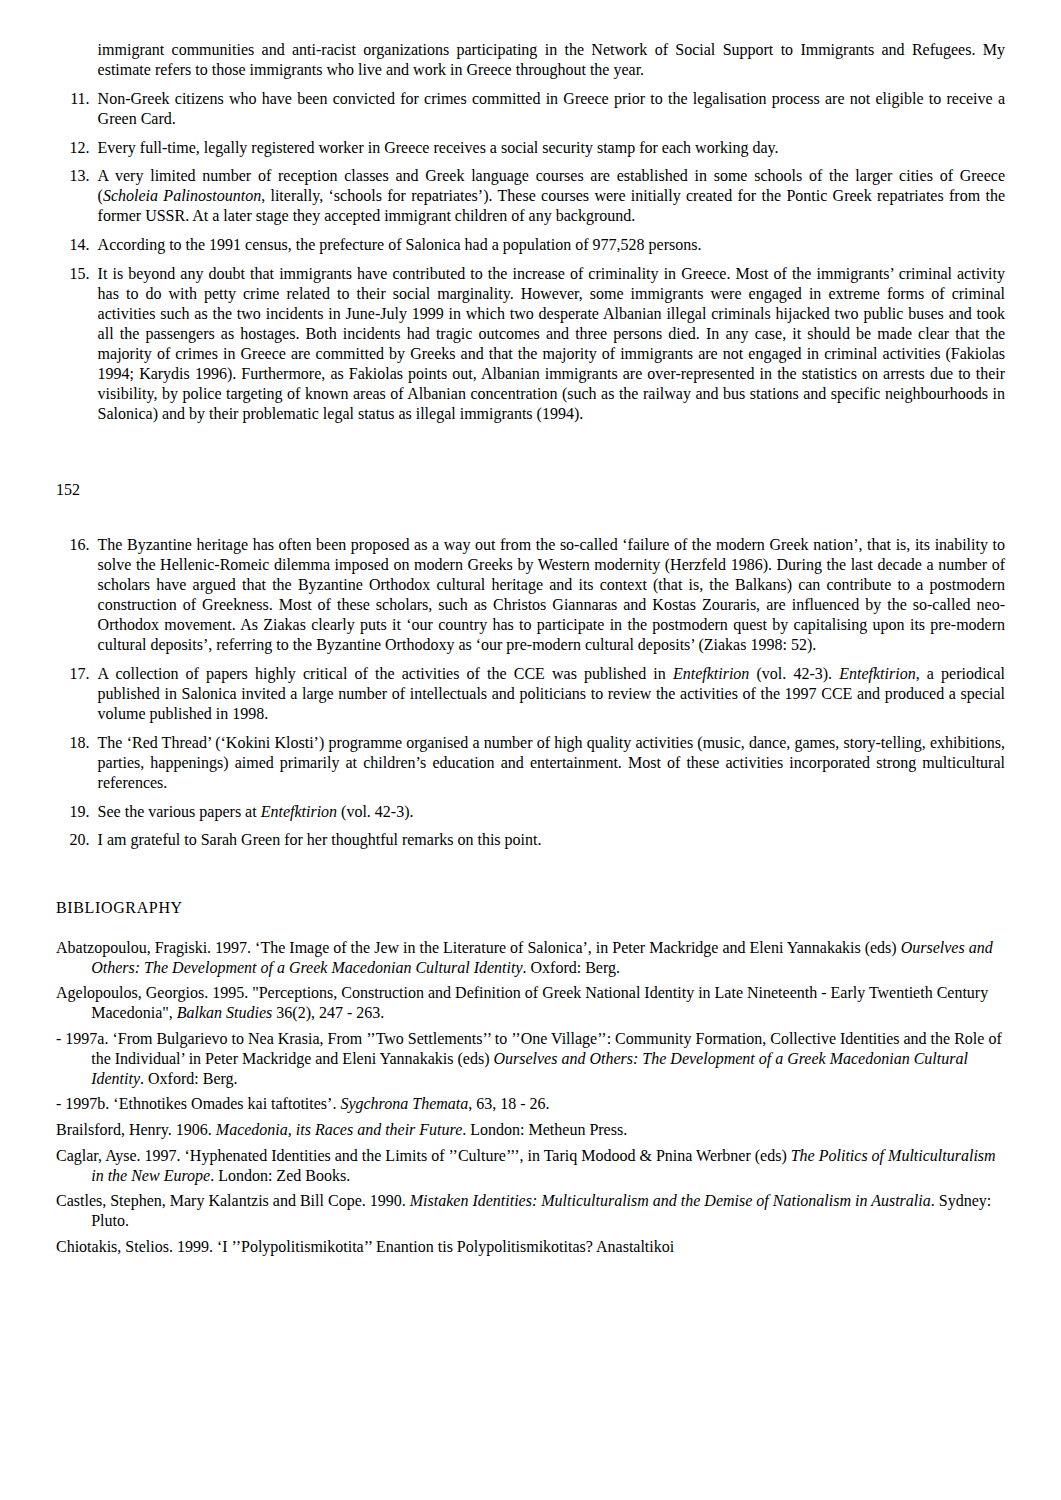immigrant communities and anti-racist organizations participating in the Network of Social Support to Immigrants and Refugees. My estimate refers to those immigrants who live and work in Greece throughout the year.
11. Non-Greek citizens who have been convicted for crimes committed in Greece prior to the legalisation process are not eligible to receive a Green Card.
12. Every full-time, legally registered worker in Greece receives a social security stamp for each working day.
13. A very limited number of reception classes and Greek language courses are established in some schools of the larger cities of Greece (Scholeia Palinostounton, literally, ‘schools for repatriates’). These courses were initially created for the Pontic Greek repatriates from the former USSR. At a later stage they accepted immigrant children of any background.
14. According to the 1991 census, the prefecture of Salonica had a population of 977,528 persons.
15. It is beyond any doubt that immigrants have contributed to the increase of criminality in Greece. Most of the immigrants’ criminal activity has to do with petty crime related to their social marginality. However, some immigrants were engaged in extreme forms of criminal activities such as the two incidents in June-July 1999 in which two desperate Albanian illegal criminals hijacked two public buses and took all the passengers as hostages. Both incidents had tragic outcomes and three persons died. In any case, it should be made clear that the majority of crimes in Greece are committed by Greeks and that the majority of immigrants are not engaged in criminal activities (Fakiolas 1994; Karydis 1996). Furthermore, as Fakiolas points out, Albanian immigrants are over-represented in the statistics on arrests due to their visibility, by police targeting of known areas of Albanian concentration (such as the railway and bus stations and specific neighbourhoods in Salonica) and by their problematic legal status as illegal immigrants (1994).
152
16. The Byzantine heritage has often been proposed as a way out from the so-called ‘failure of the modern Greek nation’, that is, its inability to solve the Hellenic-Romeic dilemma imposed on modern Greeks by Western modernity (Herzfeld 1986). During the last decade a number of scholars have argued that the Byzantine Orthodox cultural heritage and its context (that is, the Balkans) can contribute to a postmodern construction of Greekness. Most of these scholars, such as Christos Giannaras and Kostas Zouraris, are influenced by the so-called neo-Orthodox movement. As Ziakas clearly puts it ‘our country has to participate in the postmodern quest by capitalising upon its pre-modern cultural deposits’, referring to the Byzantine Orthodoxy as ‘our pre-modern cultural deposits’ (Ziakas 1998: 52).
17. A collection of papers highly critical of the activities of the CCE was published in Entefktirion (vol. 42-3). Entefktirion, a periodical published in Salonica invited a large number of intellectuals and politicians to review the activities of the 1997 CCE and produced a special volume published in 1998.
18. The ‘Red Thread’ (‘Kokini Klosti’) programme organised a number of high quality activities (music, dance, games, story-telling, exhibitions, parties, happenings) aimed primarily at children’s education and entertainment. Most of these activities incorporated strong multicultural references.
19. See the various papers at Entefktirion (vol. 42-3).
20. I am grateful to Sarah Green for her thoughtful remarks on this point.
BIBLIOGRAPHY
Abatzopoulou, Fragiski. 1997. ‘The Image of the Jew in the Literature of Salonica’, in Peter Mackridge and Eleni Yannakakis (eds) Ourselves and Others: The Development of a Greek Macedonian Cultural Identity. Oxford: Berg.
Agelopoulos, Georgios. 1995. "Perceptions, Construction and Definition of Greek National Identity in Late Nineteenth - Early Twentieth Century Macedonia", Balkan Studies 36(2), 247 - 263.
- 1997a. ‘From Bulgarievo to Nea Krasia, From ’’Two Settlements’’ to ’’One Village’’: Community Formation, Collective Identities and the Role of the Individual’ in Peter Mackridge and Eleni Yannakakis (eds) Ourselves and Others: The Development of a Greek Macedonian Cultural Identity. Oxford: Berg.
- 1997b. ‘Ethnotikes Omades kai taftotites’. Sygchrona Themata, 63, 18 - 26.
Brailsford, Henry. 1906. Macedonia, its Races and their Future. London: Metheun Press.
Caglar, Ayse. 1997. ‘Hyphenated Identities and the Limits of ’’Culture’’’, in Tariq Modood & Pnina Werbner (eds) The Politics of Multiculturalism in the New Europe. London: Zed Books.
Castles, Stephen, Mary Kalantzis and Bill Cope. 1990. Mistaken Identities: Multiculturalism and the Demise of Nationalism in Australia. Sydney: Pluto.
Chiotakis, Stelios. 1999. ‘I ’’Polypolitismikotita’’ Enantion tis Polypolitismikotitas? Anastaltikoi